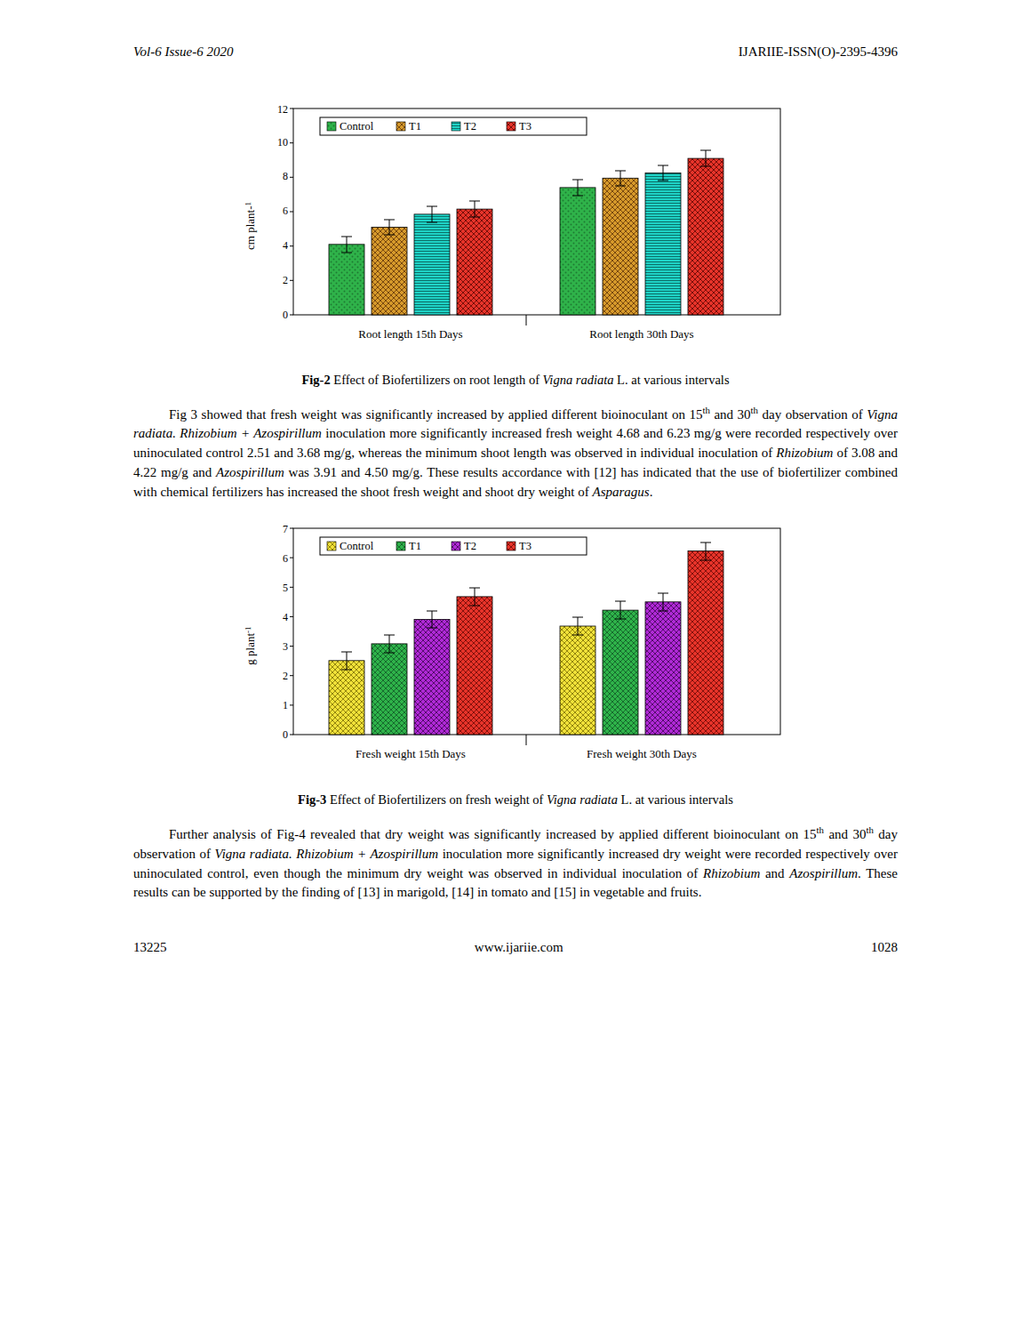Vol-6 Issue-6 2020
IJARIIE-ISSN(O)-2395-4396
0 2 4 6 8 10 12 cm plant-1 Control T1 T2 T3 Root length 15th Days Root length 30th Days
Fig-2 Effect of Biofertilizers on root length of Vigna radiata L. at various intervals
Fig 3 showed that fresh weight was significantly increased by applied different bioinoculant on 15th and 30th day observation of Vigna radiata. Rhizobium + Azospirillum inoculation more significantly increased fresh weight 4.68 and 6.23 mg/g were recorded respectively over uninoculated control 2.51 and 3.68 mg/g, whereas the minimum shoot length was observed in individual inoculation of Rhizobium of 3.08 and 4.22 mg/g and Azospirillum was 3.91 and 4.50 mg/g. These results accordance with [12] has indicated that the use of biofertilizer combined with chemical fertilizers has increased the shoot fresh weight and shoot dry weight of Asparagus.
0 1 2 3 4 5 6 7 g plant-1 Control T1 T2 T3 Fresh weight 15th Days Fresh weight 30th Days
Fig-3 Effect of Biofertilizers on fresh weight of Vigna radiata L. at various intervals
Further analysis of Fig-4 revealed that dry weight was significantly increased by applied different bioinoculant on 15th and 30th day observation of Vigna radiata. Rhizobium + Azospirillum inoculation more significantly increased dry weight were recorded respectively over uninoculated control, even though the minimum dry weight was observed in individual inoculation of Rhizobium and Azospirillum. These results can be supported by the finding of [13] in marigold, [14] in tomato and [15] in vegetable and fruits.
13225
www.ijariie.com
1028